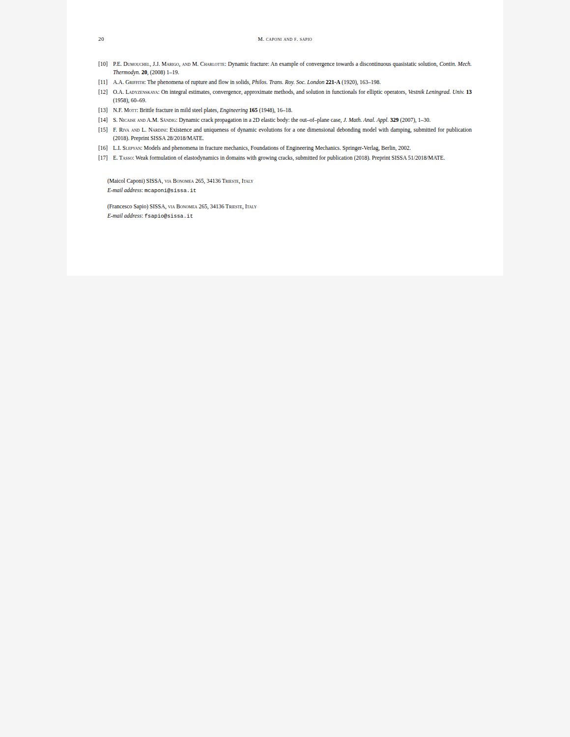20 M. Caponi and F. Sapio 20
[10] P.E. Dumouchel, J.J. Marigo, and M. Charlotte: Dynamic fracture: An example of convergence towards a discontinuous quasistatic solution, Contin. Mech. Thermodyn. 20, (2008) 1–19.
[11] A.A. Griffith: The phenomena of rupture and flow in solids, Philos. Trans. Roy. Soc. London 221-A (1920), 163–198.
[12] O.A. Ladyzenskaya: On integral estimates, convergence, approximate methods, and solution in functionals for elliptic operators, Vestnik Leningrad. Univ. 13 (1958), 60–69.
[13] N.F. Mott: Brittle fracture in mild steel plates, Engineering 165 (1948), 16–18.
[14] S. Nicaise and A.M. Sändig: Dynamic crack propagation in a 2D elastic body: the out–of–plane case, J. Math. Anal. Appl. 329 (2007), 1–30.
[15] F. Riva and L. Nardini: Existence and uniqueness of dynamic evolutions for a one dimensional debonding model with damping, submitted for publication (2018). Preprint SISSA 28/2018/MATE.
[16] L.I. Slepyan: Models and phenomena in fracture mechanics, Foundations of Engineering Mechanics. Springer-Verlag, Berlin, 2002.
[17] E. Tasso: Weak formulation of elastodynamics in domains with growing cracks, submitted for publication (2018). Preprint SISSA 51/2018/MATE.
(Maicol Caponi) SISSA, via Bonomea 265, 34136 Trieste, Italy
E-mail address: mcaponi@sissa.it
(Francesco Sapio) SISSA, via Bonomea 265, 34136 Trieste, Italy
E-mail address: fsapio@sissa.it